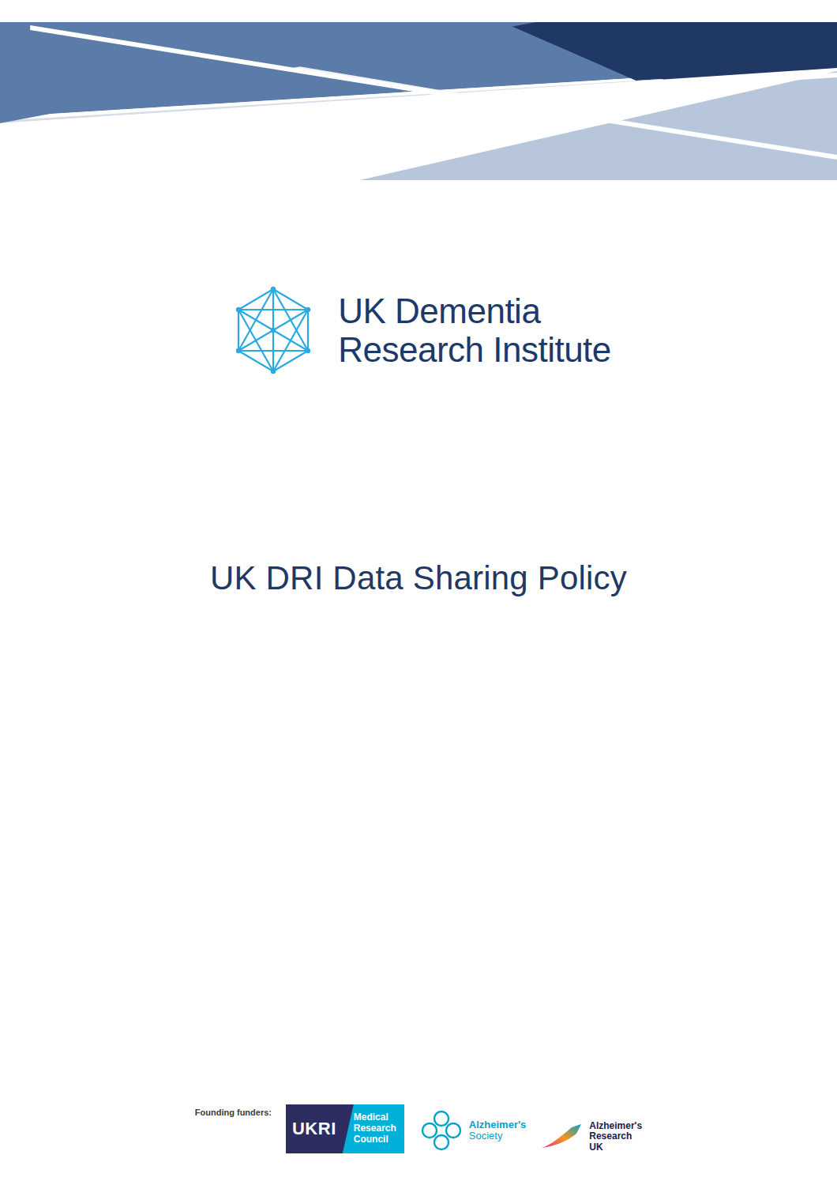UK Dementia Research Institute
UK DRI Data Sharing Policy
Founding funders:
UK RI
Medical
Research
Council
Alzheimer's
Society
Alzheimer's
Research
UK